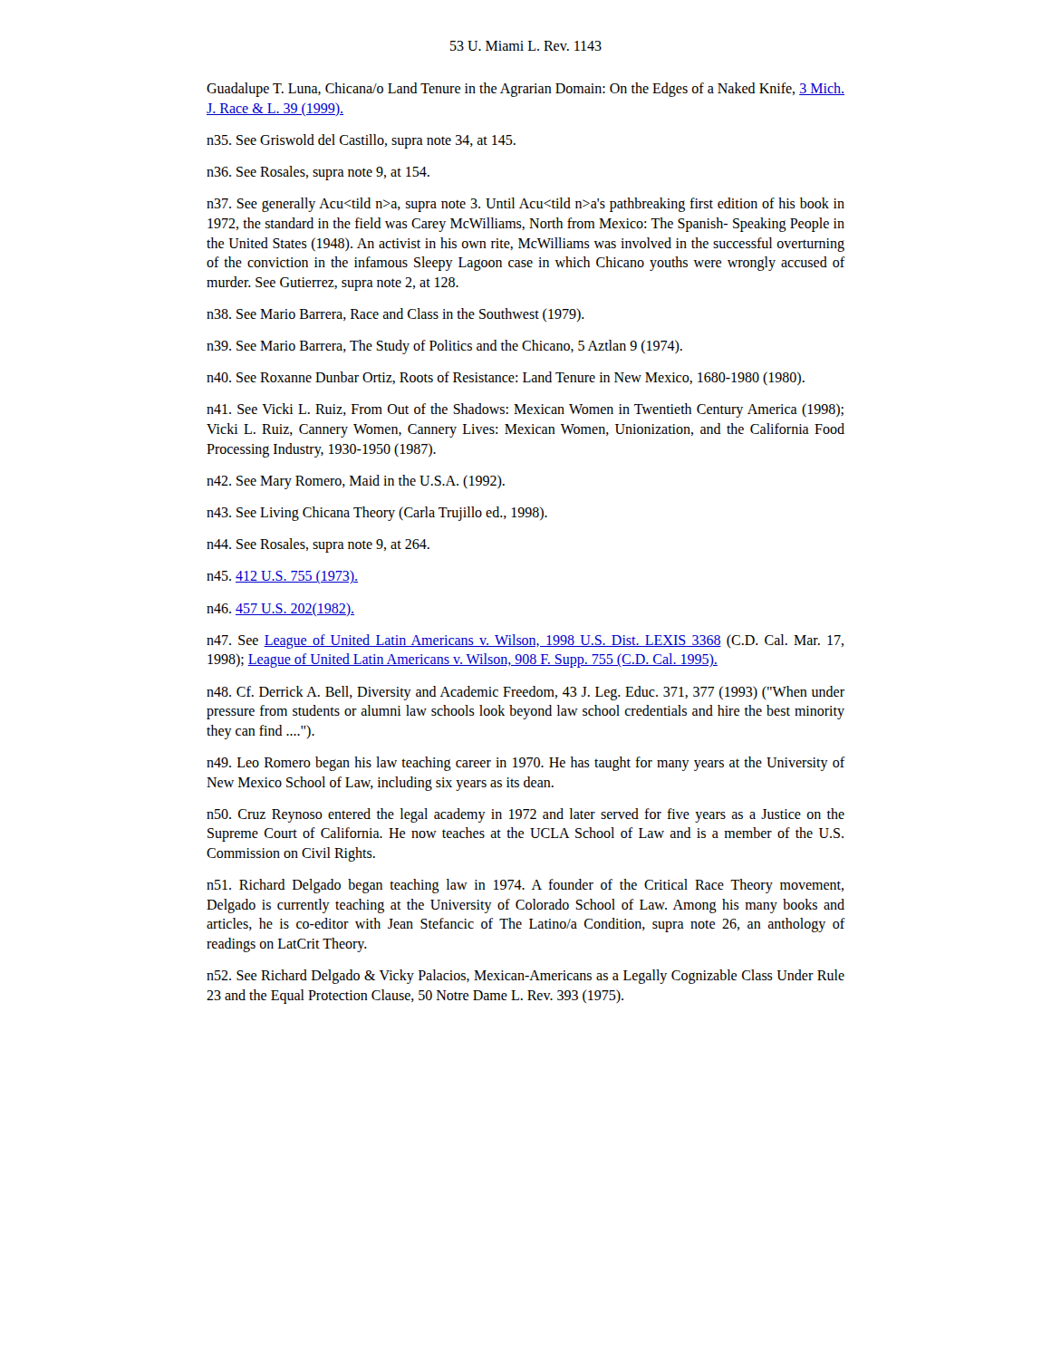53 U. Miami L. Rev. 1143
Guadalupe T. Luna, Chicana/o Land Tenure in the Agrarian Domain: On the Edges of a Naked Knife, 3 Mich. J. Race & L. 39 (1999).
n35. See Griswold del Castillo, supra note 34, at 145.
n36. See Rosales, supra note 9, at 154.
n37. See generally Acu<tild n>a, supra note 3. Until Acu<tild n>a's pathbreaking first edition of his book in 1972, the standard in the field was Carey McWilliams, North from Mexico: The Spanish- Speaking People in the United States (1948). An activist in his own rite, McWilliams was involved in the successful overturning of the conviction in the infamous Sleepy Lagoon case in which Chicano youths were wrongly accused of murder. See Gutierrez, supra note 2, at 128.
n38. See Mario Barrera, Race and Class in the Southwest (1979).
n39. See Mario Barrera, The Study of Politics and the Chicano, 5 Aztlan 9 (1974).
n40. See Roxanne Dunbar Ortiz, Roots of Resistance: Land Tenure in New Mexico, 1680-1980 (1980).
n41. See Vicki L. Ruiz, From Out of the Shadows: Mexican Women in Twentieth Century America (1998); Vicki L. Ruiz, Cannery Women, Cannery Lives: Mexican Women, Unionization, and the California Food Processing Industry, 1930-1950 (1987).
n42. See Mary Romero, Maid in the U.S.A. (1992).
n43. See Living Chicana Theory (Carla Trujillo ed., 1998).
n44. See Rosales, supra note 9, at 264.
n45. 412 U.S. 755 (1973).
n46. 457 U.S. 202(1982).
n47. See League of United Latin Americans v. Wilson, 1998 U.S. Dist. LEXIS 3368 (C.D. Cal. Mar. 17, 1998); League of United Latin Americans v. Wilson, 908 F. Supp. 755 (C.D. Cal. 1995).
n48. Cf. Derrick A. Bell, Diversity and Academic Freedom, 43 J. Leg. Educ. 371, 377 (1993) ("When under pressure from students or alumni law schools look beyond law school credentials and hire the best minority they can find ....").
n49. Leo Romero began his law teaching career in 1970. He has taught for many years at the University of New Mexico School of Law, including six years as its dean.
n50. Cruz Reynoso entered the legal academy in 1972 and later served for five years as a Justice on the Supreme Court of California. He now teaches at the UCLA School of Law and is a member of the U.S. Commission on Civil Rights.
n51. Richard Delgado began teaching law in 1974. A founder of the Critical Race Theory movement, Delgado is currently teaching at the University of Colorado School of Law. Among his many books and articles, he is co-editor with Jean Stefancic of The Latino/a Condition, supra note 26, an anthology of readings on LatCrit Theory.
n52. See Richard Delgado & Vicky Palacios, Mexican-Americans as a Legally Cognizable Class Under Rule 23 and the Equal Protection Clause, 50 Notre Dame L. Rev. 393 (1975).